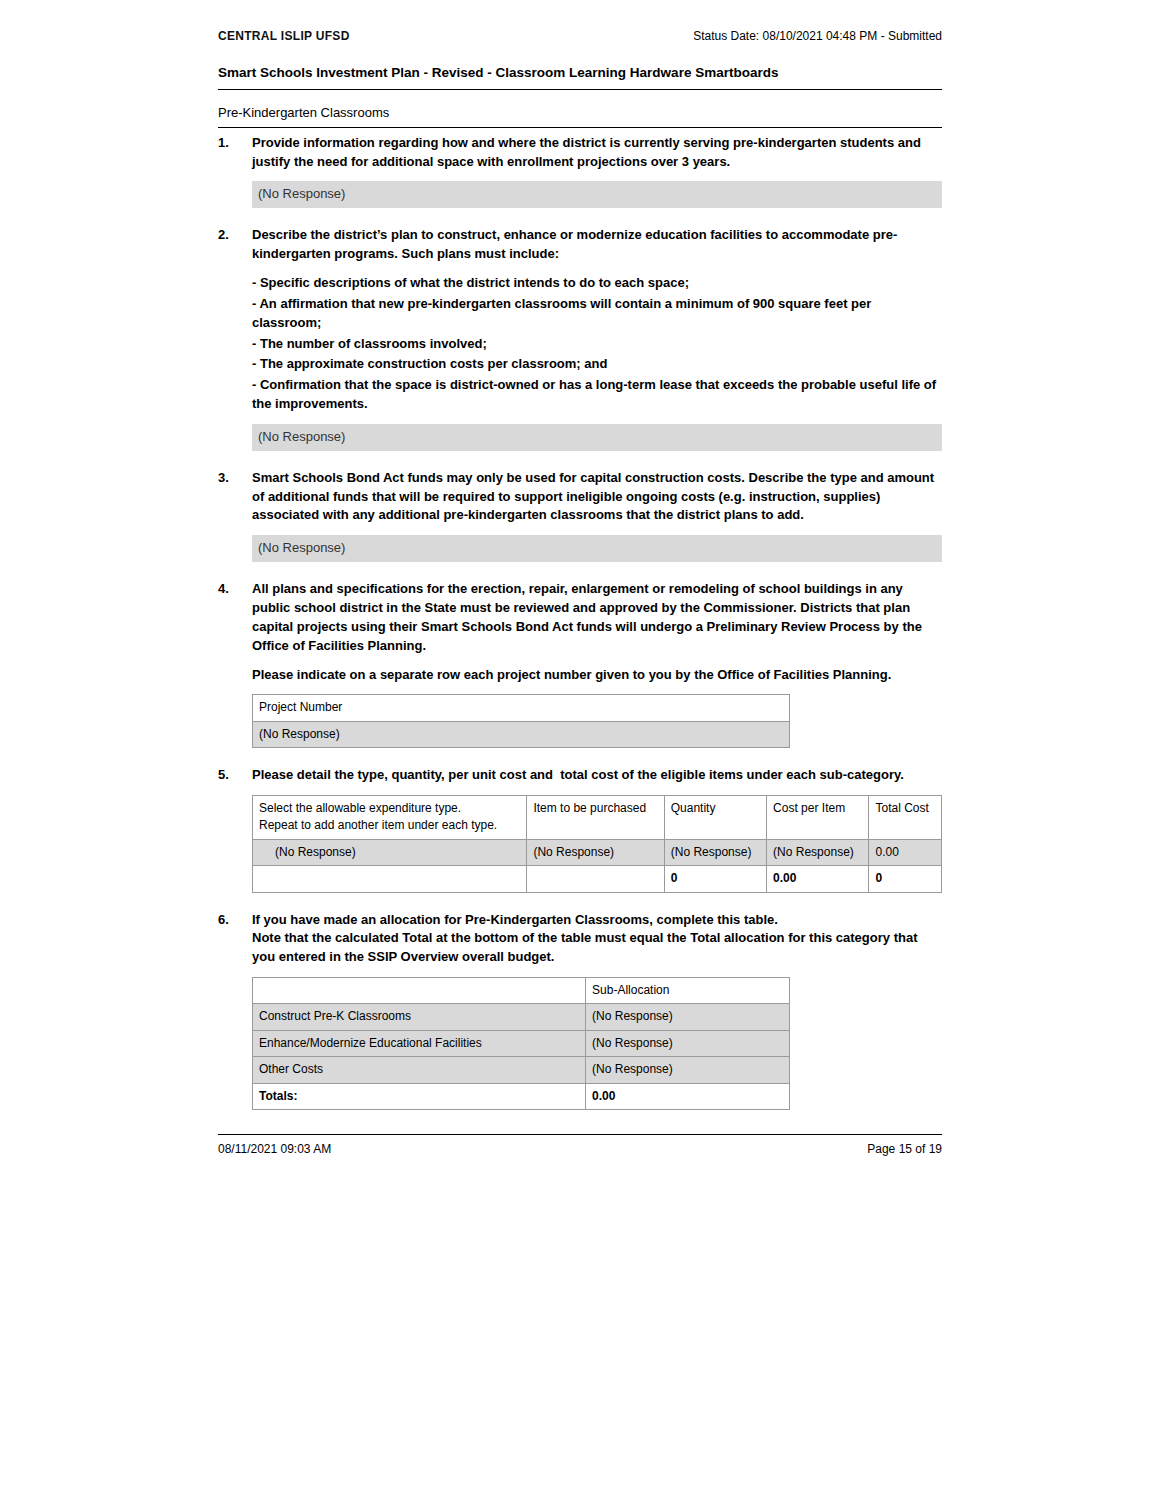CENTRAL ISLIP UFSD
Status Date: 08/10/2021 04:48 PM - Submitted
Smart Schools Investment Plan - Revised - Classroom Learning Hardware Smartboards
Pre-Kindergarten Classrooms
1.
Provide information regarding how and where the district is currently serving pre-kindergarten students and justify the need for additional space with enrollment projections over 3 years.
(No Response)
2.
Describe the district’s plan to construct, enhance or modernize education facilities to accommodate pre-kindergarten programs. Such plans must include:
- Specific descriptions of what the district intends to do to each space;
- An affirmation that new pre-kindergarten classrooms will contain a minimum of 900 square feet per classroom;
- The number of classrooms involved;
- The approximate construction costs per classroom; and
- Confirmation that the space is district-owned or has a long-term lease that exceeds the probable useful life of the improvements.
(No Response)
3.
Smart Schools Bond Act funds may only be used for capital construction costs. Describe the type and amount of additional funds that will be required to support ineligible ongoing costs (e.g. instruction, supplies) associated with any additional pre-kindergarten classrooms that the district plans to add.
(No Response)
4.
All plans and specifications for the erection, repair, enlargement or remodeling of school buildings in any public school district in the State must be reviewed and approved by the Commissioner. Districts that plan capital projects using their Smart Schools Bond Act funds will undergo a Preliminary Review Process by the Office of Facilities Planning.
Please indicate on a separate row each project number given to you by the Office of Facilities Planning.
| Project Number |
| --- |
| (No Response) |
5.
Please detail the type, quantity, per unit cost and total cost of the eligible items under each sub-category.
| Select the allowable expenditure type. Repeat to add another item under each type. | Item to be purchased | Quantity | Cost per Item | Total Cost |
| --- | --- | --- | --- | --- |
| (No Response) | (No Response) | (No Response) | (No Response) | 0.00 |
| | | 0 | 0.00 | 0 |
6.
If you have made an allocation for Pre-Kindergarten Classrooms, complete this table.
Note that the calculated Total at the bottom of the table must equal the Total allocation for this category that you entered in the SSIP Overview overall budget.
| | Sub-Allocation |
| --- | --- |
| Construct Pre-K Classrooms | (No Response) |
| Enhance/Modernize Educational Facilities | (No Response) |
| Other Costs | (No Response) |
| Totals: | 0.00 |
08/11/2021 09:03 AM
Page 15 of 19